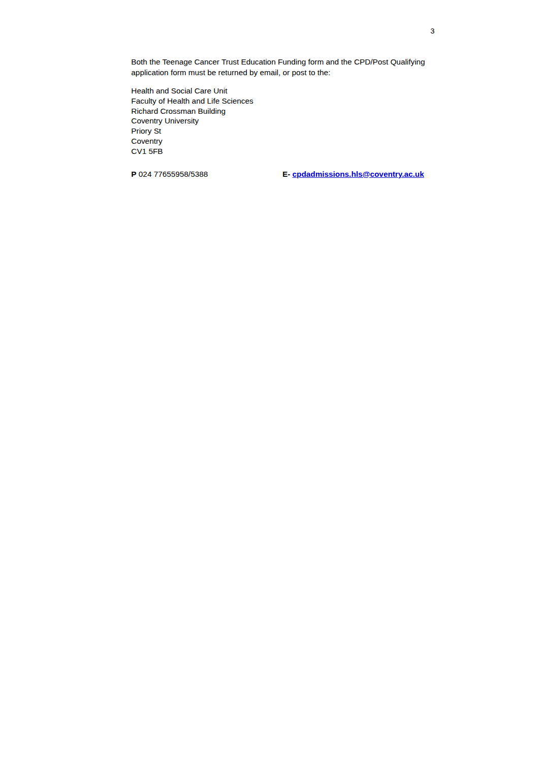3
Both the Teenage Cancer Trust Education Funding form and the CPD/Post Qualifying application form must be returned by email, or post to the:
Health and Social Care Unit
Faculty of Health and Life Sciences
Richard Crossman Building
Coventry University
Priory St
Coventry
CV1 5FB
P 024 77655958/5388
E- cpdadmissions.hls@coventry.ac.uk